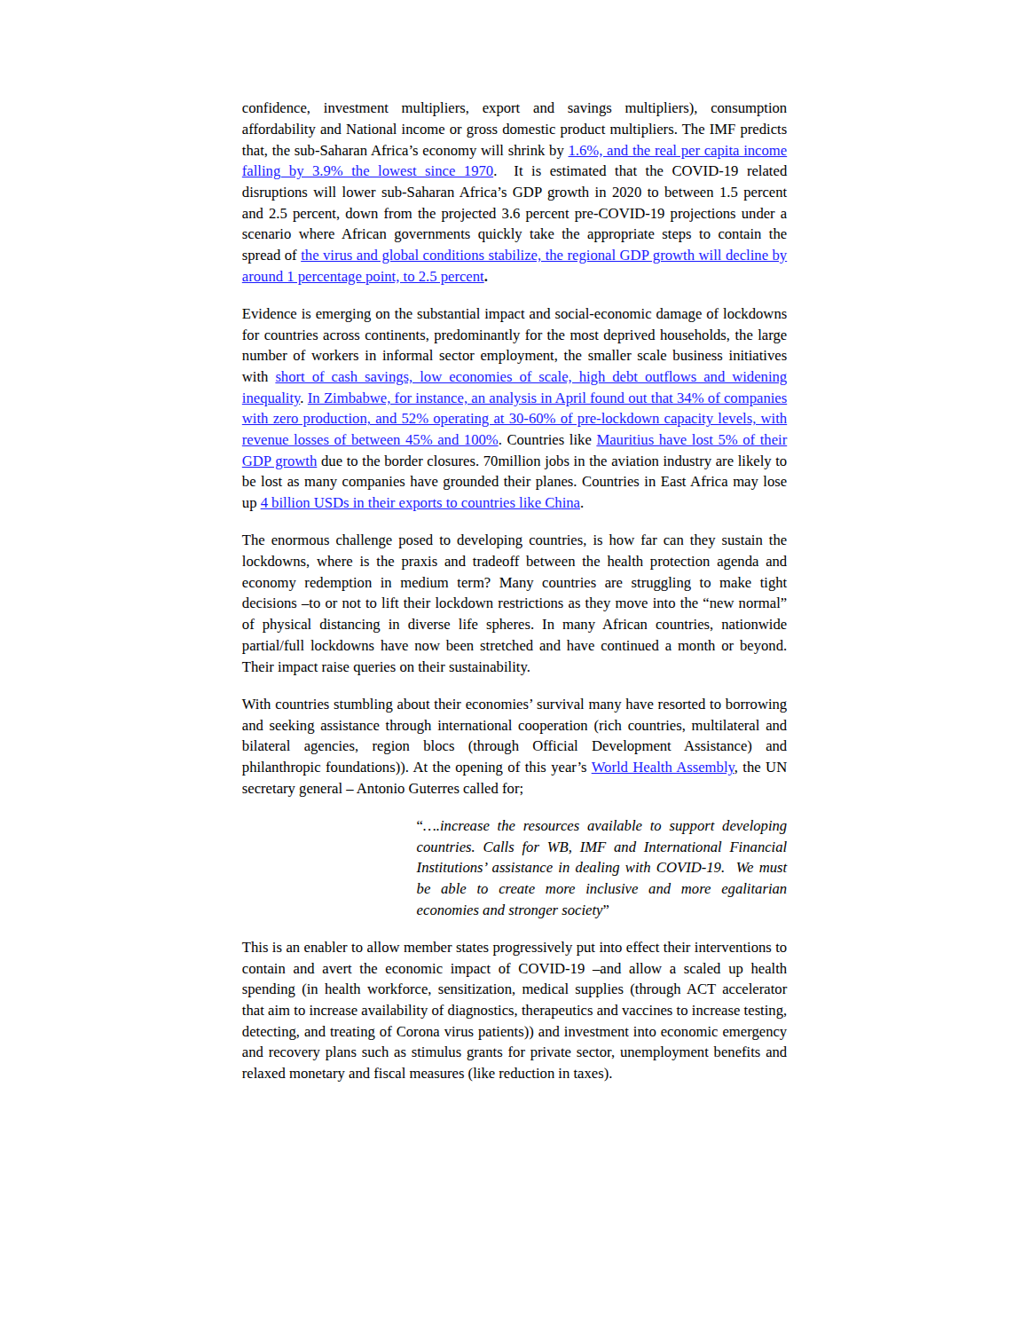confidence, investment multipliers, export and savings multipliers), consumption affordability and National income or gross domestic product multipliers. The IMF predicts that, the sub-Saharan Africa’s economy will shrink by 1.6%, and the real per capita income falling by 3.9% the lowest since 1970. It is estimated that the COVID-19 related disruptions will lower sub-Saharan Africa’s GDP growth in 2020 to between 1.5 percent and 2.5 percent, down from the projected 3.6 percent pre-COVID-19 projections under a scenario where African governments quickly take the appropriate steps to contain the spread of the virus and global conditions stabilize, the regional GDP growth will decline by around 1 percentage point, to 2.5 percent.
Evidence is emerging on the substantial impact and social-economic damage of lockdowns for countries across continents, predominantly for the most deprived households, the large number of workers in informal sector employment, the smaller scale business initiatives with short of cash savings, low economies of scale, high debt outflows and widening inequality. In Zimbabwe, for instance, an analysis in April found out that 34% of companies with zero production, and 52% operating at 30-60% of pre-lockdown capacity levels, with revenue losses of between 45% and 100%. Countries like Mauritius have lost 5% of their GDP growth due to the border closures. 70million jobs in the aviation industry are likely to be lost as many companies have grounded their planes. Countries in East Africa may lose up 4 billion USDs in their exports to countries like China.
The enormous challenge posed to developing countries, is how far can they sustain the lockdowns, where is the praxis and tradeoff between the health protection agenda and economy redemption in medium term? Many countries are struggling to make tight decisions –to or not to lift their lockdown restrictions as they move into the “new normal” of physical distancing in diverse life spheres. In many African countries, nationwide partial/full lockdowns have now been stretched and have continued a month or beyond. Their impact raise queries on their sustainability.
With countries stumbling about their economies’ survival many have resorted to borrowing and seeking assistance through international cooperation (rich countries, multilateral and bilateral agencies, region blocs (through Official Development Assistance) and philanthropic foundations)). At the opening of this year’s World Health Assembly, the UN secretary general – Antonio Guterres called for;
“….increase the resources available to support developing countries. Calls for WB, IMF and International Financial Institutions’ assistance in dealing with COVID-19. We must be able to create more inclusive and more egalitarian economies and stronger society”
This is an enabler to allow member states progressively put into effect their interventions to contain and avert the economic impact of COVID-19 –and allow a scaled up health spending (in health workforce, sensitization, medical supplies (through ACT accelerator that aim to increase availability of diagnostics, therapeutics and vaccines to increase testing, detecting, and treating of Corona virus patients)) and investment into economic emergency and recovery plans such as stimulus grants for private sector, unemployment benefits and relaxed monetary and fiscal measures (like reduction in taxes).